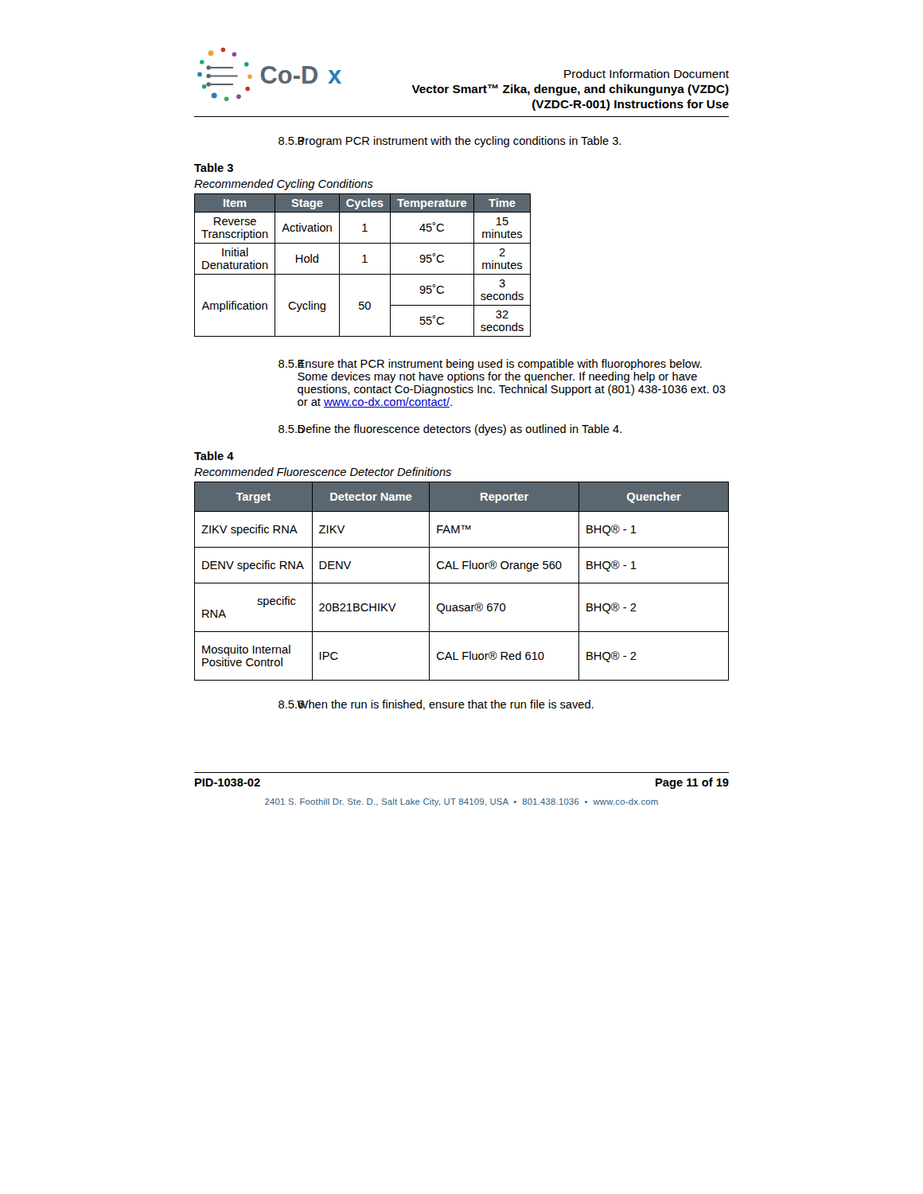Co-D x
Product Information Document
Vector Smart™ Zika, dengue, and chikungunya (VZDC)
(VZDC-R-001) Instructions for Use
8.5.3
Program PCR instrument with the cycling conditions in Table 3.
Table 3
Recommended Cycling Conditions
| Item | Stage | Cycles | Temperature | Time |
| --- | --- | --- | --- | --- |
| Reverse Transcription | Activation | 1 | 45˚C | 15 minutes |
| Initial Denaturation | Hold | 1 | 95˚C | 2 minutes |
| Amplification | Cycling | 50 | 95˚C | 3 seconds |
| 55˚C | 32 seconds |
8.5.4
Ensure that PCR instrument being used is compatible with fluorophores below. Some devices may not have options for the quencher. If needing help or have questions, contact Co-Diagnostics Inc. Technical Support at (801) 438-1036 ext. 03 or at www.co-dx.com/contact/.
8.5.5
Define the fluorescence detectors (dyes) as outlined in Table 4.
Table 4
Recommended Fluorescence Detector Definitions
| Target | Detector Name | Reporter | Quencher |
| --- | --- | --- | --- |
| ZIKV specific RNA | ZIKV | FAM™ | BHQ® - 1 |
| DENV specific RNA | DENV | CAL Fluor® Orange 560 | BHQ® - 1 |
| specific RNA | 20B21BCHIKV | Quasar® 670 | BHQ® - 2 |
| Mosquito Internal Positive Control | IPC | CAL Fluor® Red 610 | BHQ® - 2 |
8.5.6
When the run is finished, ensure that the run file is saved.
PID-1038-02
Page 11 of 19
2401 S. Foothill Dr. Ste. D., Salt Lake City, UT 84109, USA • 801.438.1036 • www.co-dx.com